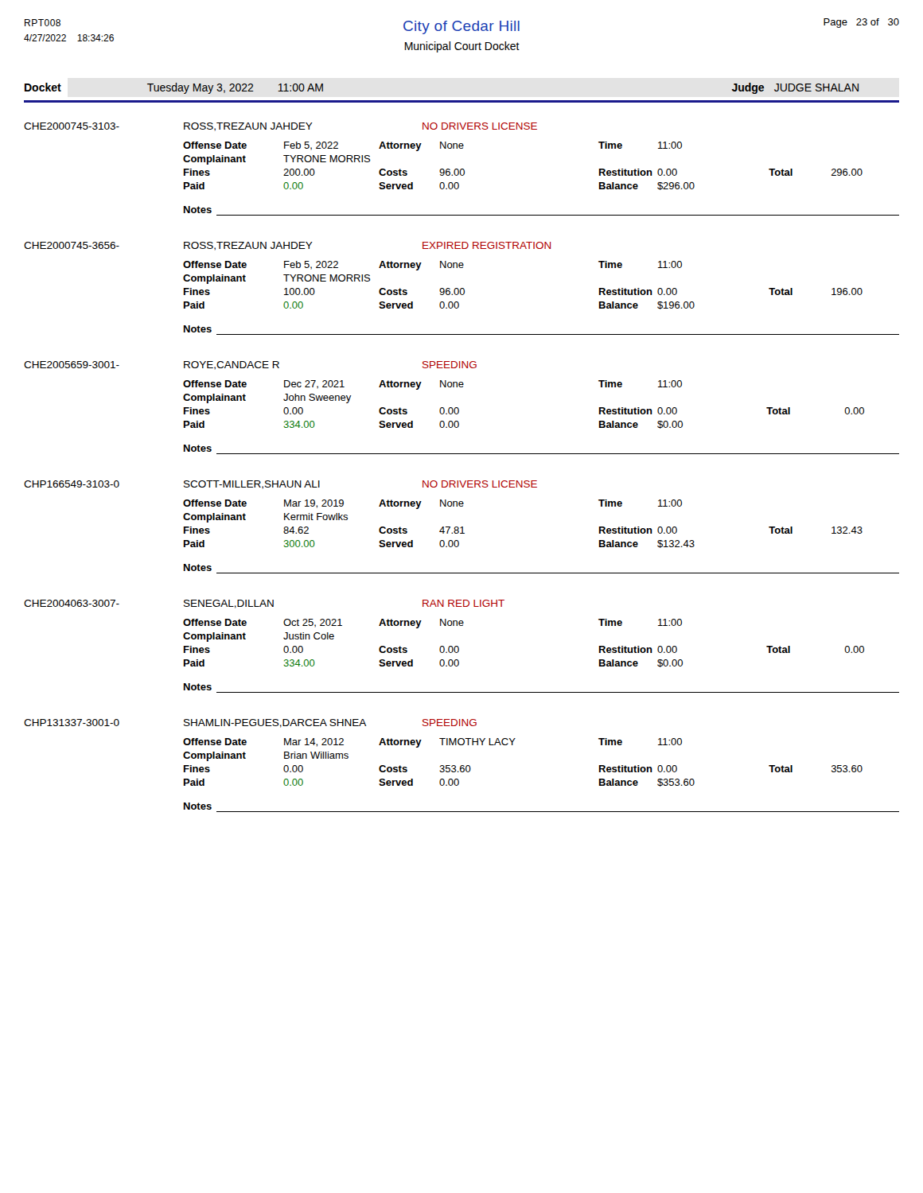RPT008
4/27/2022 18:34:26
City of Cedar Hill
Municipal Court Docket
Page 23 of 30
Docket
Tuesday May 3, 2022 11:00 AM Judge JUDGE SHALAN
CHE2000745-3103-
ROSS,TREZAUN JAHDEY
NO DRIVERS LICENSE
| Offense Date | Feb 5, 2022 | Attorney | None | Time | 11:00 |
| Complainant | TYRONE MORRIS | | | | |
| Fines | 200.00 | Costs | 96.00 | Restitution | 0.00 | Total | 296.00 |
| Paid | 0.00 | Served | 0.00 | Balance | $296.00 | | |
Notes
CHE2000745-3656-
ROSS,TREZAUN JAHDEY
EXPIRED REGISTRATION
| Offense Date | Feb 5, 2022 | Attorney | None | Time | 11:00 |
| Complainant | TYRONE MORRIS | | | | |
| Fines | 100.00 | Costs | 96.00 | Restitution | 0.00 | Total | 196.00 |
| Paid | 0.00 | Served | 0.00 | Balance | $196.00 | | |
Notes
CHE2005659-3001-
ROYE,CANDACE R
SPEEDING
| Offense Date | Dec 27, 2021 | Attorney | None | Time | 11:00 |
| Complainant | John Sweeney | | | | |
| Fines | 0.00 | Costs | 0.00 | Restitution | 0.00 | Total | 0.00 |
| Paid | 334.00 | Served | 0.00 | Balance | $0.00 | | |
Notes
CHP166549-3103-0
SCOTT-MILLER,SHAUN ALI
NO DRIVERS LICENSE
| Offense Date | Mar 19, 2019 | Attorney | None | Time | 11:00 |
| Complainant | Kermit Fowlks | | | | |
| Fines | 84.62 | Costs | 47.81 | Restitution | 0.00 | Total | 132.43 |
| Paid | 300.00 | Served | 0.00 | Balance | $132.43 | | |
Notes
CHE2004063-3007-
SENEGAL,DILLAN
RAN RED LIGHT
| Offense Date | Oct 25, 2021 | Attorney | None | Time | 11:00 |
| Complainant | Justin Cole | | | | |
| Fines | 0.00 | Costs | 0.00 | Restitution | 0.00 | Total | 0.00 |
| Paid | 334.00 | Served | 0.00 | Balance | $0.00 | | |
Notes
CHP131337-3001-0
SHAMLIN-PEGUES,DARCEA SHNEA
SPEEDING
| Offense Date | Mar 14, 2012 | Attorney | TIMOTHY LACY | Time | 11:00 |
| Complainant | Brian Williams | | | | |
| Fines | 0.00 | Costs | 353.60 | Restitution | 0.00 | Total | 353.60 |
| Paid | 0.00 | Served | 0.00 | Balance | $353.60 | | |
Notes